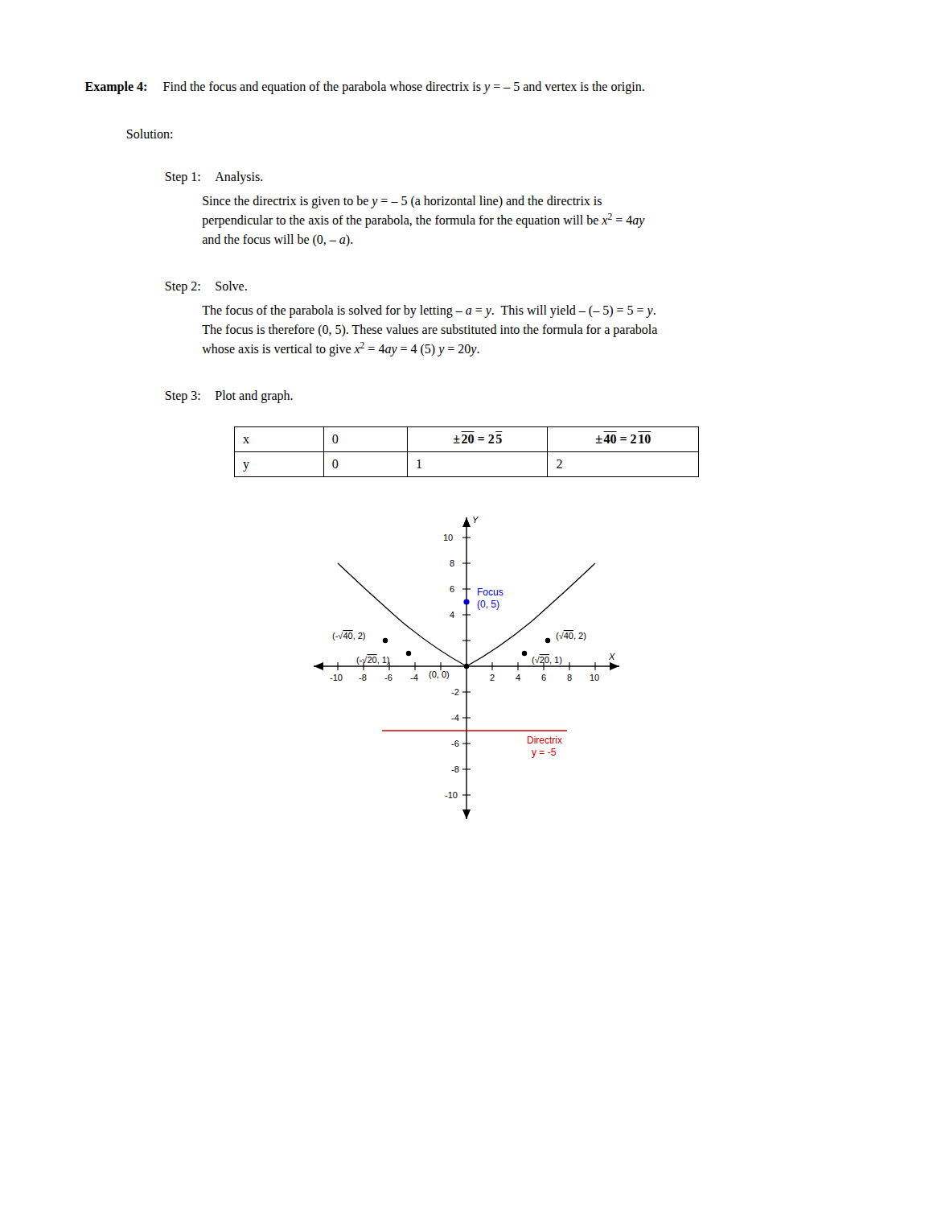Example 4:
Find the focus and equation of the parabola whose directrix is y = – 5 and vertex is the origin.
Solution:
Step 1:
Analysis.
Since the directrix is given to be y = – 5 (a horizontal line) and the directrix is perpendicular to the axis of the parabola, the formula for the equation will be x2 = 4ay and the focus will be (0, – a).
Step 2:
Solve.
The focus of the parabola is solved for by letting – a = y. This will yield – (– 5) = 5 = y. The focus is therefore (0, 5). These values are substituted into the formula for a parabola whose axis is vertical to give x2 = 4ay = 4 (5) y = 20y.
Step 3:
Plot and graph.
| x | 0 | ± 20 = 2 5 | ± 40 = 2 10 |
| y | 0 | 1 | 2 |
Y X -10 -8 -6 -4 2 4 6 8 10 10 8 6 4 -2 -4 -6 -8 -10 Parabola x^2 = 20y => y = x^2/20 Directrix y = -5 Focus (0, 5) (√20, 1) (√40, 2) (-√20, 1) (-√40, 2) (0, 0)